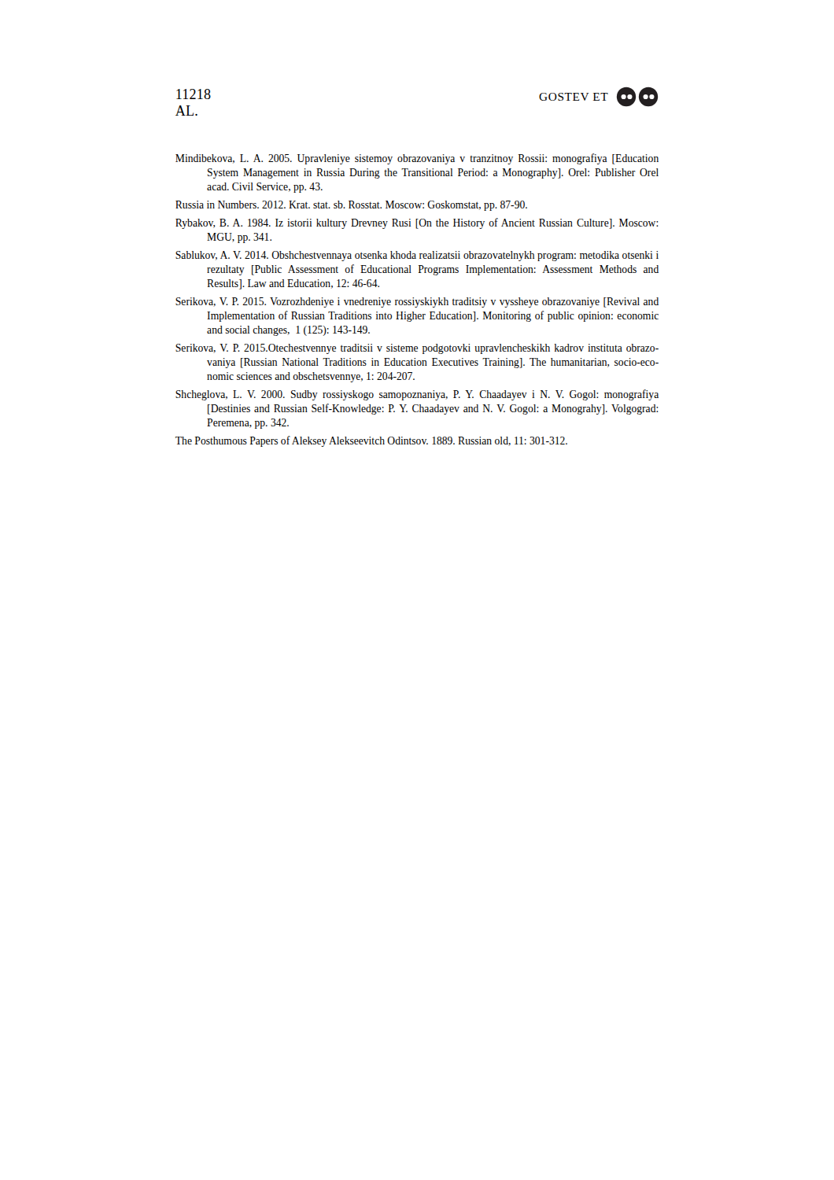11218
AL.
GOSTEV ET
Mindibekova, L. A. 2005. Upravleniye sistemoy obrazovaniya v tranzitnoy Rossii: monografiya [Education System Management in Russia During the Transitional Period: a Monography]. Orel: Publisher Orel acad. Civil Service, pp. 43.
Russia in Numbers. 2012. Krat. stat. sb. Rosstat. Moscow: Goskomstat, pp. 87-90.
Rybakov, B. A. 1984. Iz istorii kultury Drevney Rusi [On the History of Ancient Russian Culture]. Moscow: MGU, pp. 341.
Sablukov, A. V. 2014. Obshchestvennaya otsenka khoda realizatsii obrazovatelnykh program: metodika otsenki i rezultaty [Public Assessment of Educational Programs Implementation: Assessment Methods and Results]. Law and Education, 12: 46-64.
Serikova, V. P. 2015. Vozrozhdeniye i vnedreniye rossiyskiykh traditsiy v vyssheye obrazovaniye [Revival and Implementation of Russian Traditions into Higher Education]. Monitoring of public opinion: economic and social changes, 1 (125): 143-149.
Serikova, V. P. 2015.Otechestvennye traditsii v sisteme podgotovki upravlencheskikh kadrov instituta obrazovaniya [Russian National Traditions in Education Executives Training]. The humanitarian, socio-economic sciences and obschetsvennye, 1: 204-207.
Shcheglova, L. V. 2000. Sudby rossiyskogo samopoznaniya, P. Y. Chaadayev i N. V. Gogol: monografiya [Destinies and Russian Self-Knowledge: P. Y. Chaadayev and N. V. Gogol: a Monograhy]. Volgograd: Peremena, pp. 342.
The Posthumous Papers of Aleksey Alekseevitch Odintsov. 1889. Russian old, 11: 301-312.